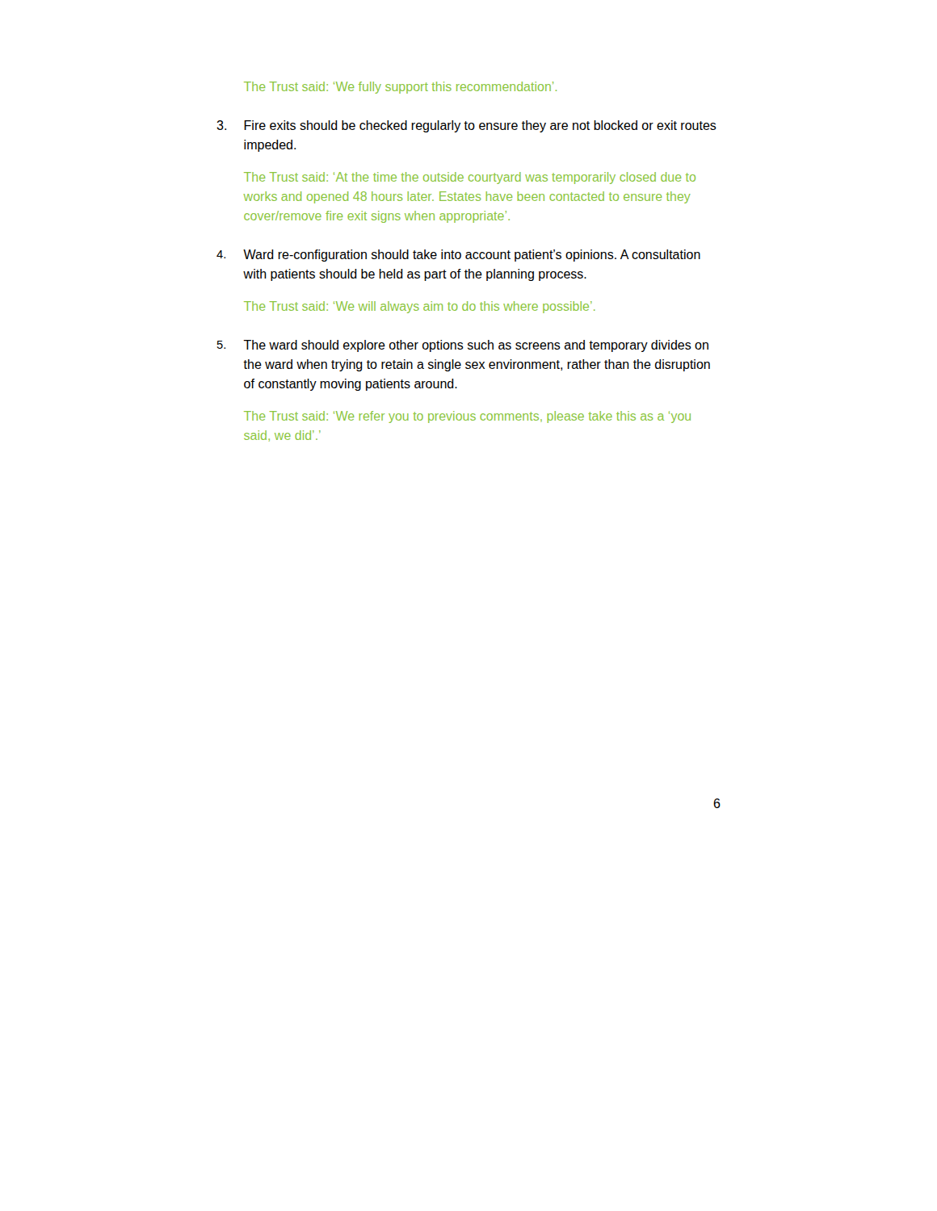The Trust said: ‘We fully support this recommendation’.
Fire exits should be checked regularly to ensure they are not blocked or exit routes impeded.
The Trust said: ‘At the time the outside courtyard was temporarily closed due to works and opened 48 hours later. Estates have been contacted to ensure they cover/remove fire exit signs when appropriate’.
Ward re-configuration should take into account patient’s opinions. A consultation with patients should be held as part of the planning process.
The Trust said: ‘We will always aim to do this where possible’.
The ward should explore other options such as screens and temporary divides on the ward when trying to retain a single sex environment, rather than the disruption of constantly moving patients around.
The Trust said: ‘We refer you to previous comments, please take this as a ‘you said, we did’.’
6